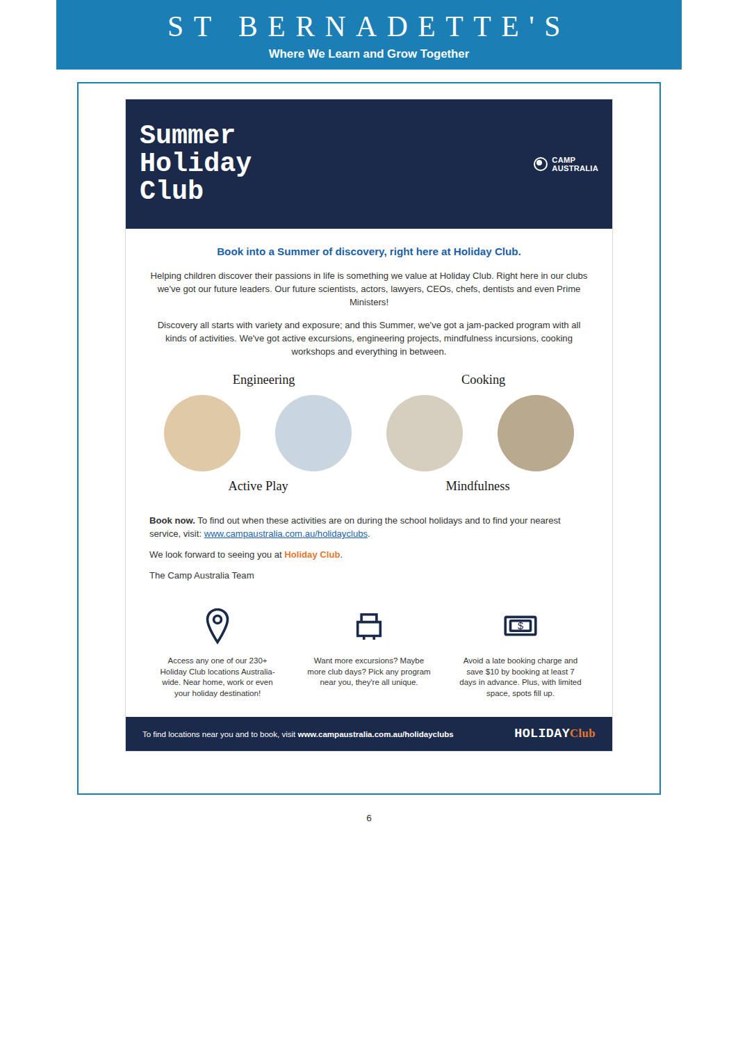St Bernadette's
Where We Learn and Grow Together
Summer
Holiday
Club
CAMP AUSTRALIA
Book into a Summer of discovery, right here at Holiday Club.
Helping children discover their passions in life is something we value at Holiday Club. Right here in our clubs we've got our future leaders. Our future scientists, actors, lawyers, CEOs, chefs, dentists and even Prime Ministers!
Discovery all starts with variety and exposure; and this Summer, we've got a jam-packed program with all kinds of activities. We've got active excursions, engineering projects, mindfulness incursions, cooking workshops and everything in between.
Engineering Cooking
Active Play Mindfulness
Book now. To find out when these activities are on during the school holidays and to find your nearest service, visit: www.campaustralia.com.au/holidayclubs.
We look forward to seeing you at Holiday Club.
The Camp Australia Team
Access any one of our 230+ Holiday Club locations Australia-wide. Near home, work or even your holiday destination!
Want more excursions? Maybe more club days? Pick any program near you, they're all unique.
$
Avoid a late booking charge and save $10 by booking at least 7 days in advance. Plus, with limited space, spots fill up.
To find locations near you and to book, visit www.campaustralia.com.au/holidayclubs HOLIDAYClub
6